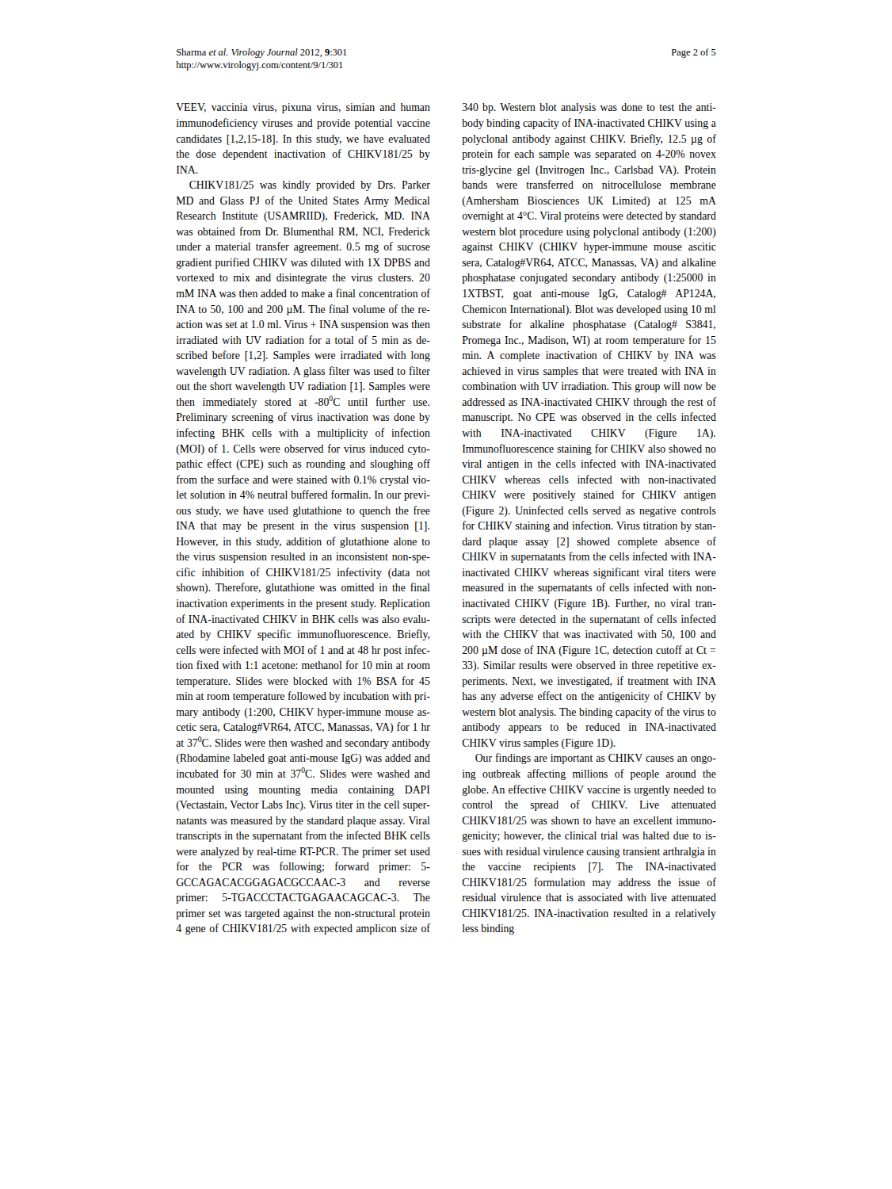Sharma et al. Virology Journal 2012, 9:301 http://www.virologyj.com/content/9/1/301
Page 2 of 5
VEEV, vaccinia virus, pixuna virus, simian and human immunodeficiency viruses and provide potential vaccine candidates [1,2,15-18]. In this study, we have evaluated the dose dependent inactivation of CHIKV181/25 by INA.
CHIKV181/25 was kindly provided by Drs. Parker MD and Glass PJ of the United States Army Medical Research Institute (USAMRIID), Frederick, MD. INA was obtained from Dr. Blumenthal RM, NCI, Frederick under a material transfer agreement. 0.5 mg of sucrose gradient purified CHIKV was diluted with 1X DPBS and vortexed to mix and disintegrate the virus clusters. 20 mM INA was then added to make a final concentration of INA to 50, 100 and 200 µM. The final volume of the reaction was set at 1.0 ml. Virus + INA suspension was then irradiated with UV radiation for a total of 5 min as described before [1,2]. Samples were irradiated with long wavelength UV radiation. A glass filter was used to filter out the short wavelength UV radiation [1]. Samples were then immediately stored at -800C until further use. Preliminary screening of virus inactivation was done by infecting BHK cells with a multiplicity of infection (MOI) of 1. Cells were observed for virus induced cytopathic effect (CPE) such as rounding and sloughing off from the surface and were stained with 0.1% crystal violet solution in 4% neutral buffered formalin. In our previous study, we have used glutathione to quench the free INA that may be present in the virus suspension [1]. However, in this study, addition of glutathione alone to the virus suspension resulted in an inconsistent non-specific inhibition of CHIKV181/25 infectivity (data not shown). Therefore, glutathione was omitted in the final inactivation experiments in the present study. Replication of INA-inactivated CHIKV in BHK cells was also evaluated by CHIKV specific immunofluorescence. Briefly, cells were infected with MOI of 1 and at 48 hr post infection fixed with 1:1 acetone: methanol for 10 min at room temperature. Slides were blocked with 1% BSA for 45 min at room temperature followed by incubation with primary antibody (1:200, CHIKV hyper-immune mouse ascetic sera, Catalog#VR64, ATCC, Manassas, VA) for 1 hr at 370C. Slides were then washed and secondary antibody (Rhodamine labeled goat anti-mouse IgG) was added and incubated for 30 min at 370C. Slides were washed and mounted using mounting media containing DAPI (Vectastain, Vector Labs Inc). Virus titer in the cell supernatants was measured by the standard plaque assay. Viral transcripts in the supernatant from the infected BHK cells were analyzed by real-time RT-PCR. The primer set used for the PCR was following; forward primer: 5-GCCAGACACGGAGACGCCAAC-3 and reverse primer: 5-TGACCCTACTGAGAACAGCAC-3. The primer set was targeted against the non-structural protein 4 gene of CHIKV181/25 with expected amplicon size of 340 bp. Western blot analysis was done to test the antibody binding capacity of INA-inactivated CHIKV using a polyclonal antibody against CHIKV. Briefly, 12.5 µg of protein for each sample was separated on 4-20% novex tris-glycine gel (Invitrogen Inc., Carlsbad VA). Protein bands were transferred on nitrocellulose membrane (Amhersham Biosciences UK Limited) at 125 mA overnight at 4°C. Viral proteins were detected by standard western blot procedure using polyclonal antibody (1:200) against CHIKV (CHIKV hyper-immune mouse ascitic sera, Catalog#VR64, ATCC, Manassas, VA) and alkaline phosphatase conjugated secondary antibody (1:25000 in 1XTBST, goat anti-mouse IgG, Catalog# AP124A, Chemicon International). Blot was developed using 10 ml substrate for alkaline phosphatase (Catalog# S3841, Promega Inc., Madison, WI) at room temperature for 15 min. A complete inactivation of CHIKV by INA was achieved in virus samples that were treated with INA in combination with UV irradiation. This group will now be addressed as INA-inactivated CHIKV through the rest of manuscript. No CPE was observed in the cells infected with INA-inactivated CHIKV (Figure 1A). Immunofluorescence staining for CHIKV also showed no viral antigen in the cells infected with INA-inactivated CHIKV whereas cells infected with non-inactivated CHIKV were positively stained for CHIKV antigen (Figure 2). Uninfected cells served as negative controls for CHIKV staining and infection. Virus titration by standard plaque assay [2] showed complete absence of CHIKV in supernatants from the cells infected with INA-inactivated CHIKV whereas significant viral titers were measured in the supernatants of cells infected with non-inactivated CHIKV (Figure 1B). Further, no viral transcripts were detected in the supernatant of cells infected with the CHIKV that was inactivated with 50, 100 and 200 µM dose of INA (Figure 1C, detection cutoff at Ct = 33). Similar results were observed in three repetitive experiments. Next, we investigated, if treatment with INA has any adverse effect on the antigenicity of CHIKV by western blot analysis. The binding capacity of the virus to antibody appears to be reduced in INA-inactivated CHIKV virus samples (Figure 1D).
Our findings are important as CHIKV causes an ongoing outbreak affecting millions of people around the globe. An effective CHIKV vaccine is urgently needed to control the spread of CHIKV. Live attenuated CHIKV181/25 was shown to have an excellent immunogenicity; however, the clinical trial was halted due to issues with residual virulence causing transient arthralgia in the vaccine recipients [7]. The INA-inactivated CHIKV181/25 formulation may address the issue of residual virulence that is associated with live attenuated CHIKV181/25. INA-inactivation resulted in a relatively less binding